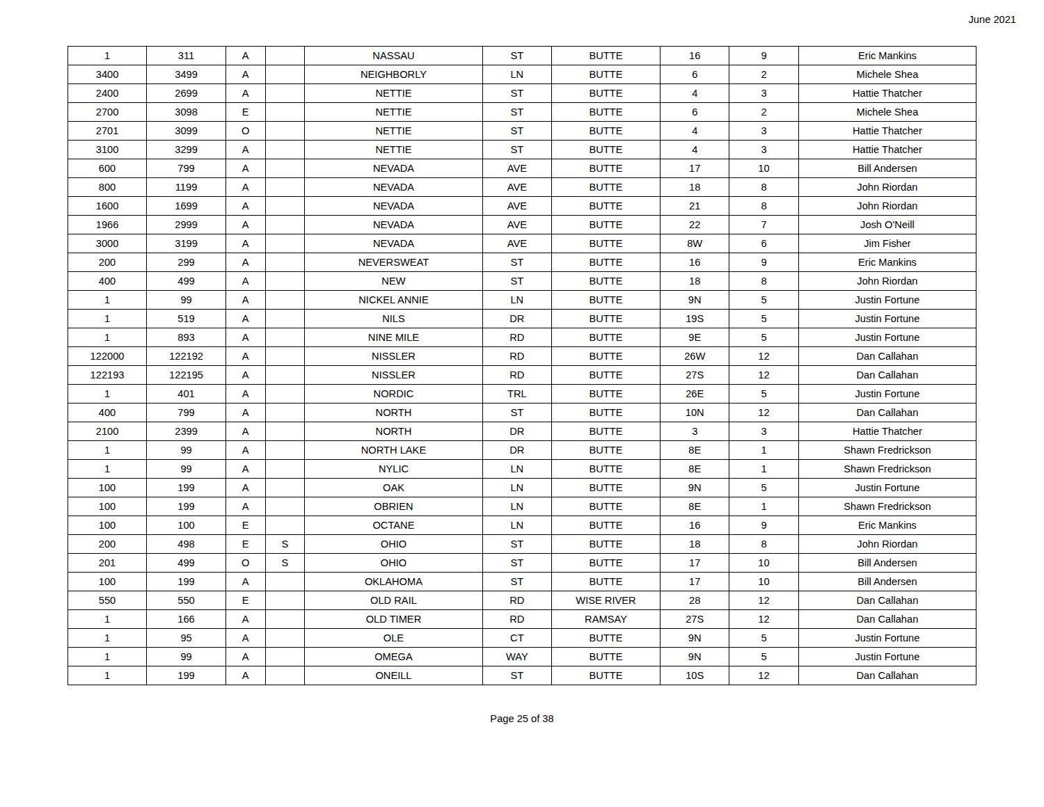June 2021
| 1 | 311 | A | | NASSAU | ST | BUTTE | 16 | 9 | Eric Mankins |
| 3400 | 3499 | A | | NEIGHBORLY | LN | BUTTE | 6 | 2 | Michele Shea |
| 2400 | 2699 | A | | NETTIE | ST | BUTTE | 4 | 3 | Hattie Thatcher |
| 2700 | 3098 | E | | NETTIE | ST | BUTTE | 6 | 2 | Michele Shea |
| 2701 | 3099 | O | | NETTIE | ST | BUTTE | 4 | 3 | Hattie Thatcher |
| 3100 | 3299 | A | | NETTIE | ST | BUTTE | 4 | 3 | Hattie Thatcher |
| 600 | 799 | A | | NEVADA | AVE | BUTTE | 17 | 10 | Bill Andersen |
| 800 | 1199 | A | | NEVADA | AVE | BUTTE | 18 | 8 | John Riordan |
| 1600 | 1699 | A | | NEVADA | AVE | BUTTE | 21 | 8 | John Riordan |
| 1966 | 2999 | A | | NEVADA | AVE | BUTTE | 22 | 7 | Josh O'Neill |
| 3000 | 3199 | A | | NEVADA | AVE | BUTTE | 8W | 6 | Jim Fisher |
| 200 | 299 | A | | NEVERSWEAT | ST | BUTTE | 16 | 9 | Eric Mankins |
| 400 | 499 | A | | NEW | ST | BUTTE | 18 | 8 | John Riordan |
| 1 | 99 | A | | NICKEL ANNIE | LN | BUTTE | 9N | 5 | Justin Fortune |
| 1 | 519 | A | | NILS | DR | BUTTE | 19S | 5 | Justin Fortune |
| 1 | 893 | A | | NINE MILE | RD | BUTTE | 9E | 5 | Justin Fortune |
| 122000 | 122192 | A | | NISSLER | RD | BUTTE | 26W | 12 | Dan Callahan |
| 122193 | 122195 | A | | NISSLER | RD | BUTTE | 27S | 12 | Dan Callahan |
| 1 | 401 | A | | NORDIC | TRL | BUTTE | 26E | 5 | Justin Fortune |
| 400 | 799 | A | | NORTH | ST | BUTTE | 10N | 12 | Dan Callahan |
| 2100 | 2399 | A | | NORTH | DR | BUTTE | 3 | 3 | Hattie Thatcher |
| 1 | 99 | A | | NORTH LAKE | DR | BUTTE | 8E | 1 | Shawn Fredrickson |
| 1 | 99 | A | | NYLIC | LN | BUTTE | 8E | 1 | Shawn Fredrickson |
| 100 | 199 | A | | OAK | LN | BUTTE | 9N | 5 | Justin Fortune |
| 100 | 199 | A | | OBRIEN | LN | BUTTE | 8E | 1 | Shawn Fredrickson |
| 100 | 100 | E | | OCTANE | LN | BUTTE | 16 | 9 | Eric Mankins |
| 200 | 498 | E | S | OHIO | ST | BUTTE | 18 | 8 | John Riordan |
| 201 | 499 | O | S | OHIO | ST | BUTTE | 17 | 10 | Bill Andersen |
| 100 | 199 | A | | OKLAHOMA | ST | BUTTE | 17 | 10 | Bill Andersen |
| 550 | 550 | E | | OLD RAIL | RD | WISE RIVER | 28 | 12 | Dan Callahan |
| 1 | 166 | A | | OLD TIMER | RD | RAMSAY | 27S | 12 | Dan Callahan |
| 1 | 95 | A | | OLE | CT | BUTTE | 9N | 5 | Justin Fortune |
| 1 | 99 | A | | OMEGA | WAY | BUTTE | 9N | 5 | Justin Fortune |
| 1 | 199 | A | | ONEILL | ST | BUTTE | 10S | 12 | Dan Callahan |
Page 25 of 38